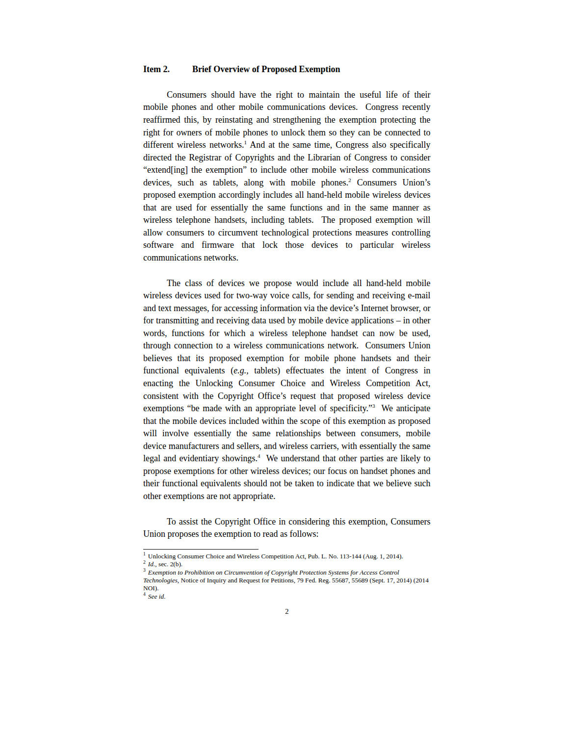Item 2. Brief Overview of Proposed Exemption
Consumers should have the right to maintain the useful life of their mobile phones and other mobile communications devices. Congress recently reaffirmed this, by reinstating and strengthening the exemption protecting the right for owners of mobile phones to unlock them so they can be connected to different wireless networks.1 And at the same time, Congress also specifically directed the Registrar of Copyrights and the Librarian of Congress to consider “extend[ing] the exemption” to include other mobile wireless communications devices, such as tablets, along with mobile phones.2 Consumers Union’s proposed exemption accordingly includes all hand-held mobile wireless devices that are used for essentially the same functions and in the same manner as wireless telephone handsets, including tablets. The proposed exemption will allow consumers to circumvent technological protections measures controlling software and firmware that lock those devices to particular wireless communications networks.
The class of devices we propose would include all hand-held mobile wireless devices used for two-way voice calls, for sending and receiving e-mail and text messages, for accessing information via the device’s Internet browser, or for transmitting and receiving data used by mobile device applications – in other words, functions for which a wireless telephone handset can now be used, through connection to a wireless communications network. Consumers Union believes that its proposed exemption for mobile phone handsets and their functional equivalents (e.g., tablets) effectuates the intent of Congress in enacting the Unlocking Consumer Choice and Wireless Competition Act, consistent with the Copyright Office’s request that proposed wireless device exemptions “be made with an appropriate level of specificity.”3 We anticipate that the mobile devices included within the scope of this exemption as proposed will involve essentially the same relationships between consumers, mobile device manufacturers and sellers, and wireless carriers, with essentially the same legal and evidentiary showings.4 We understand that other parties are likely to propose exemptions for other wireless devices; our focus on handset phones and their functional equivalents should not be taken to indicate that we believe such other exemptions are not appropriate.
To assist the Copyright Office in considering this exemption, Consumers Union proposes the exemption to read as follows:
1 Unlocking Consumer Choice and Wireless Competition Act, Pub. L. No. 113-144 (Aug. 1, 2014).
2 Id., sec. 2(b).
3 Exemption to Prohibition on Circumvention of Copyright Protection Systems for Access Control Technologies, Notice of Inquiry and Request for Petitions, 79 Fed. Reg. 55687, 55689 (Sept. 17, 2014) (2014 NOI).
4 See id.
2